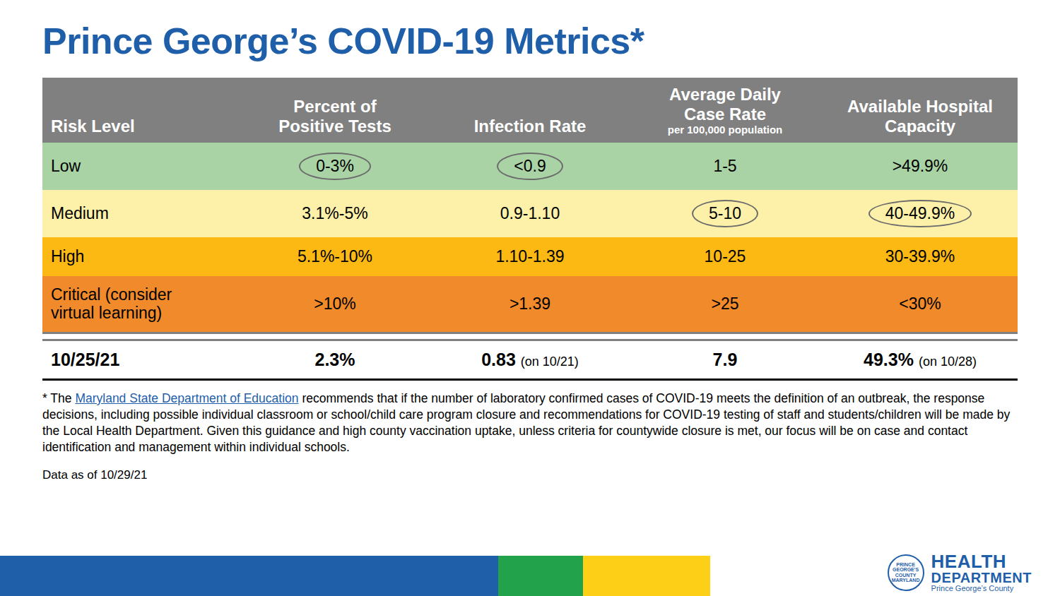Prince George’s COVID-19 Metrics*
| Risk Level | Percent of Positive Tests | Infection Rate | Average Daily Case Rate per 100,000 population | Available Hospital Capacity |
| --- | --- | --- | --- | --- |
| Low | 0-3% | <0.9 | 1-5 | >49.9% |
| Medium | 3.1%-5% | 0.9-1.10 | 5-10 | 40-49.9% |
| High | 5.1%-10% | 1.10-1.39 | 10-25 | 30-39.9% |
| Critical (consider virtual learning) | >10% | >1.39 | >25 | <30% |
| 10/25/21 | 2.3% | 0.83 (on 10/21) | 7.9 | 49.3% (on 10/28) |
* The Maryland State Department of Education recommends that if the number of laboratory confirmed cases of COVID-19 meets the definition of an outbreak, the response decisions, including possible individual classroom or school/child care program closure and recommendations for COVID-19 testing of staff and students/children will be made by the Local Health Department. Given this guidance and high county vaccination uptake, unless criteria for countywide closure is met, our focus will be on case and contact identification and management within individual schools.
Data as of 10/29/21
PRINCE
GEORGE'S
COUNTY
MARYLAND
HEALTH
DEPARTMENT
Prince George’s County